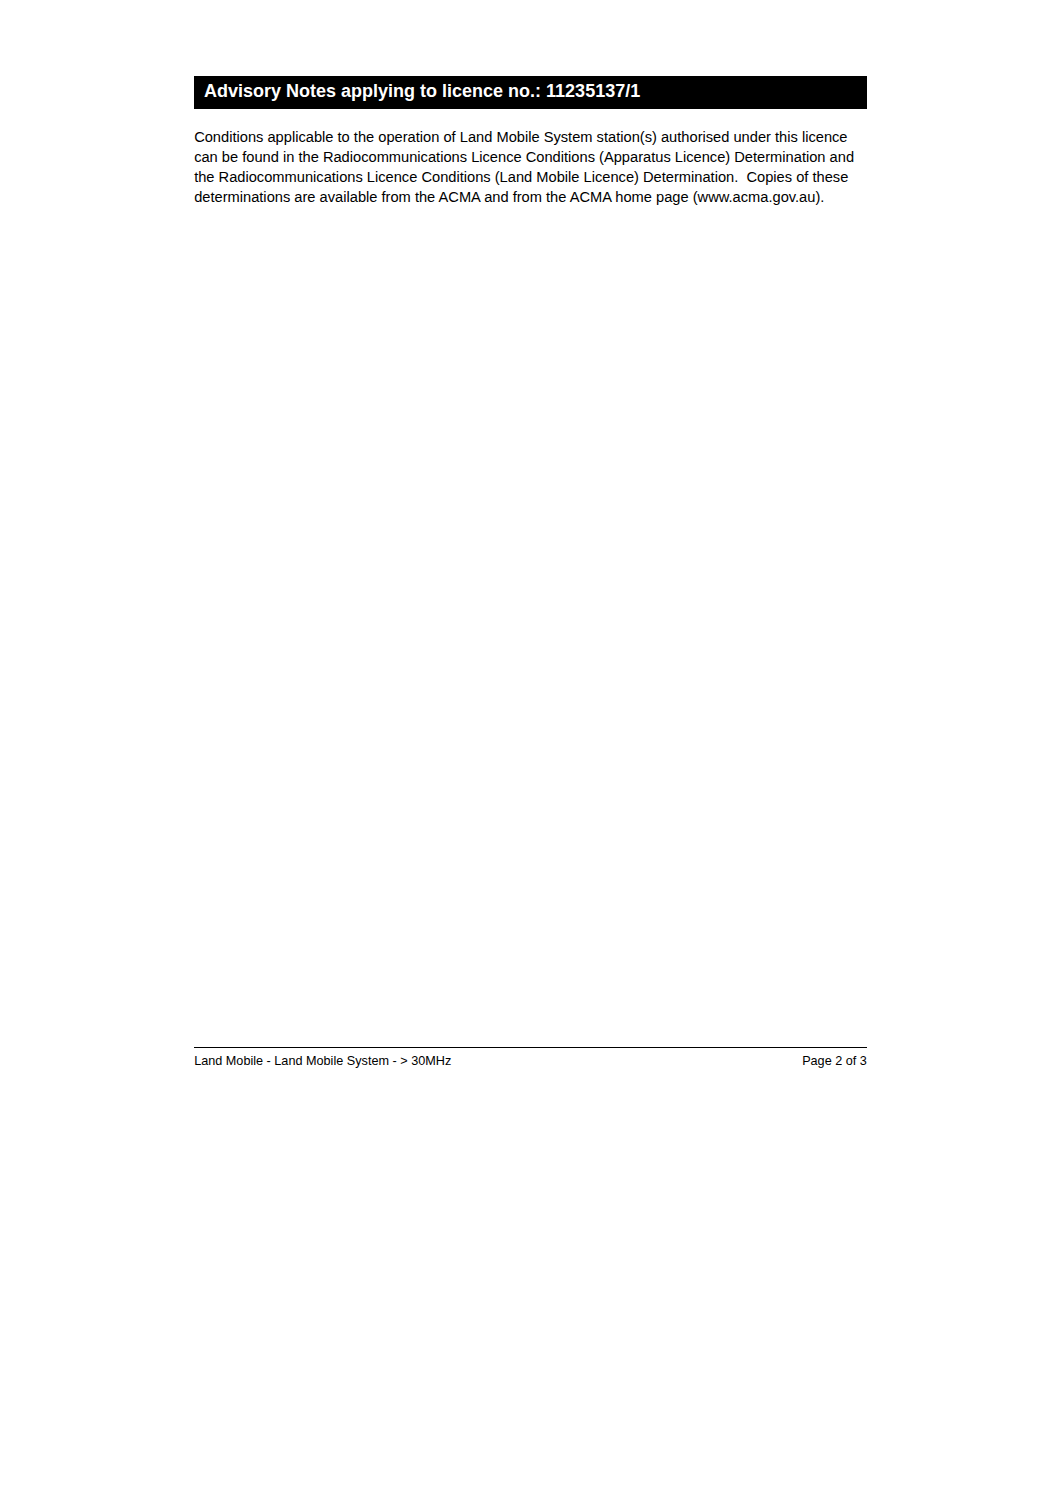Advisory Notes applying to licence no.: 11235137/1
Conditions applicable to the operation of Land Mobile System station(s) authorised under this licence can be found in the Radiocommunications Licence Conditions (Apparatus Licence) Determination and the Radiocommunications Licence Conditions (Land Mobile Licence) Determination. Copies of these determinations are available from the ACMA and from the ACMA home page (www.acma.gov.au).
Land Mobile - Land Mobile System - > 30MHz Page 2 of 3